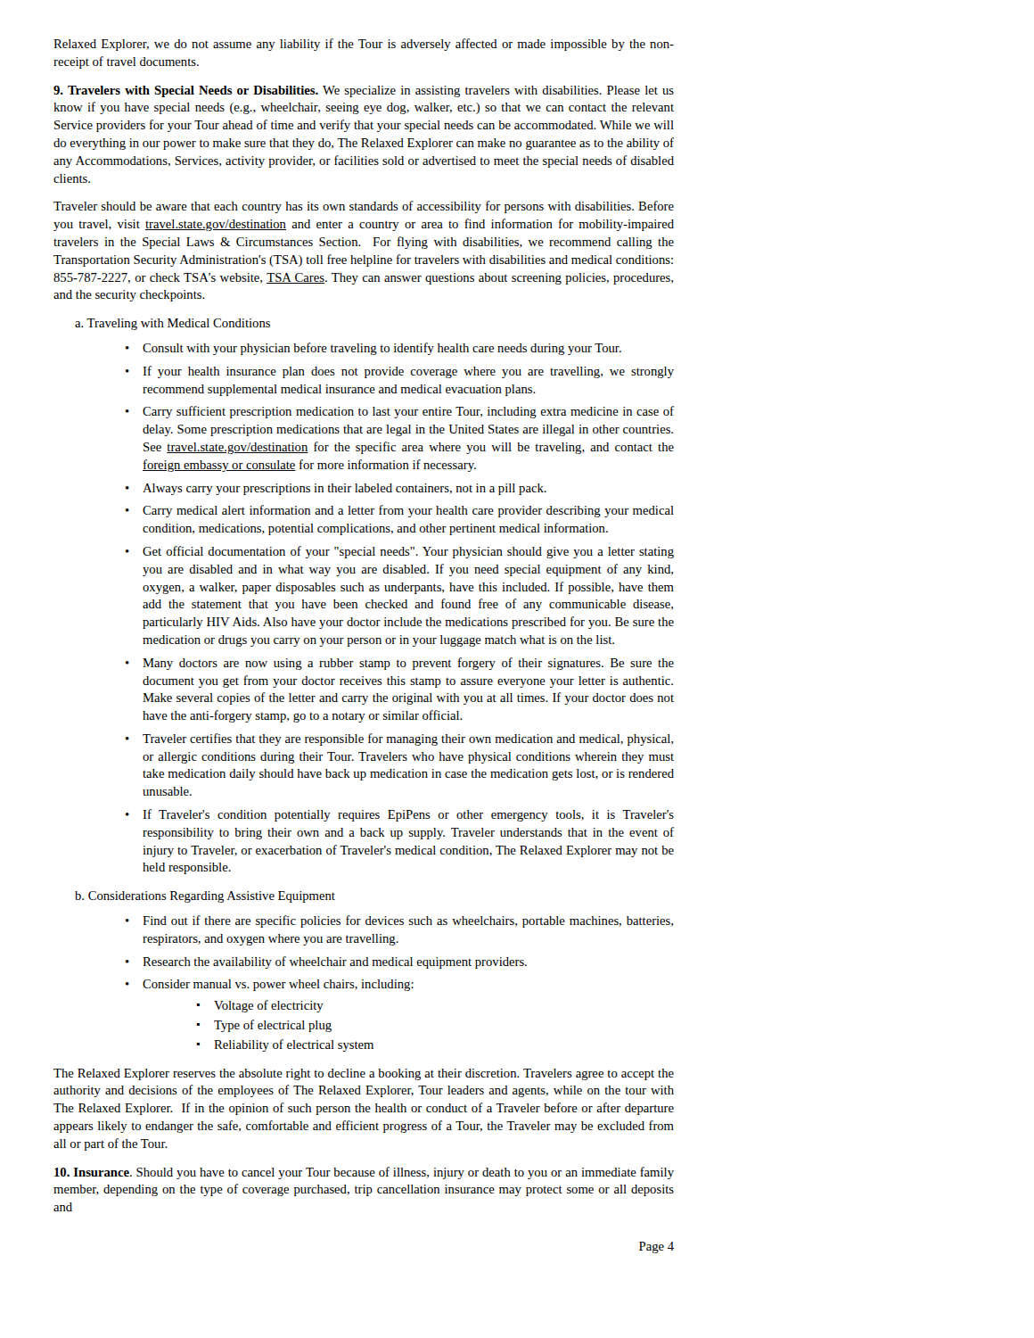Relaxed Explorer, we do not assume any liability if the Tour is adversely affected or made impossible by the non-receipt of travel documents.
9. Travelers with Special Needs or Disabilities. We specialize in assisting travelers with disabilities. Please let us know if you have special needs (e.g., wheelchair, seeing eye dog, walker, etc.) so that we can contact the relevant Service providers for your Tour ahead of time and verify that your special needs can be accommodated. While we will do everything in our power to make sure that they do, The Relaxed Explorer can make no guarantee as to the ability of any Accommodations, Services, activity provider, or facilities sold or advertised to meet the special needs of disabled clients.
Traveler should be aware that each country has its own standards of accessibility for persons with disabilities. Before you travel, visit travel.state.gov/destination and enter a country or area to find information for mobility-impaired travelers in the Special Laws & Circumstances Section. For flying with disabilities, we recommend calling the Transportation Security Administration's (TSA) toll free helpline for travelers with disabilities and medical conditions: 855-787-2227, or check TSA's website, TSA Cares. They can answer questions about screening policies, procedures, and the security checkpoints.
a. Traveling with Medical Conditions
Consult with your physician before traveling to identify health care needs during your Tour.
If your health insurance plan does not provide coverage where you are travelling, we strongly recommend supplemental medical insurance and medical evacuation plans.
Carry sufficient prescription medication to last your entire Tour, including extra medicine in case of delay. Some prescription medications that are legal in the United States are illegal in other countries. See travel.state.gov/destination for the specific area where you will be traveling, and contact the foreign embassy or consulate for more information if necessary.
Always carry your prescriptions in their labeled containers, not in a pill pack.
Carry medical alert information and a letter from your health care provider describing your medical condition, medications, potential complications, and other pertinent medical information.
Get official documentation of your "special needs". Your physician should give you a letter stating you are disabled and in what way you are disabled. If you need special equipment of any kind, oxygen, a walker, paper disposables such as underpants, have this included. If possible, have them add the statement that you have been checked and found free of any communicable disease, particularly HIV Aids. Also have your doctor include the medications prescribed for you. Be sure the medication or drugs you carry on your person or in your luggage match what is on the list.
Many doctors are now using a rubber stamp to prevent forgery of their signatures. Be sure the document you get from your doctor receives this stamp to assure everyone your letter is authentic. Make several copies of the letter and carry the original with you at all times. If your doctor does not have the anti-forgery stamp, go to a notary or similar official.
Traveler certifies that they are responsible for managing their own medication and medical, physical, or allergic conditions during their Tour. Travelers who have physical conditions wherein they must take medication daily should have back up medication in case the medication gets lost, or is rendered unusable.
If Traveler's condition potentially requires EpiPens or other emergency tools, it is Traveler's responsibility to bring their own and a back up supply. Traveler understands that in the event of injury to Traveler, or exacerbation of Traveler's medical condition, The Relaxed Explorer may not be held responsible.
b. Considerations Regarding Assistive Equipment
Find out if there are specific policies for devices such as wheelchairs, portable machines, batteries, respirators, and oxygen where you are travelling.
Research the availability of wheelchair and medical equipment providers.
Consider manual vs. power wheel chairs, including:
Voltage of electricity
Type of electrical plug
Reliability of electrical system
The Relaxed Explorer reserves the absolute right to decline a booking at their discretion. Travelers agree to accept the authority and decisions of the employees of The Relaxed Explorer, Tour leaders and agents, while on the tour with The Relaxed Explorer. If in the opinion of such person the health or conduct of a Traveler before or after departure appears likely to endanger the safe, comfortable and efficient progress of a Tour, the Traveler may be excluded from all or part of the Tour.
10. Insurance. Should you have to cancel your Tour because of illness, injury or death to you or an immediate family member, depending on the type of coverage purchased, trip cancellation insurance may protect some or all deposits and
Page 4